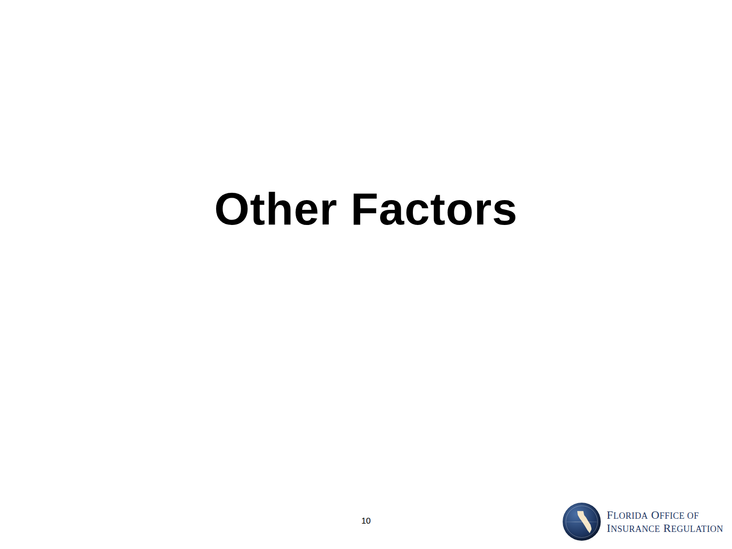Other Factors
10
FLORIDA OFFICE OF INSURANCE REGULATION